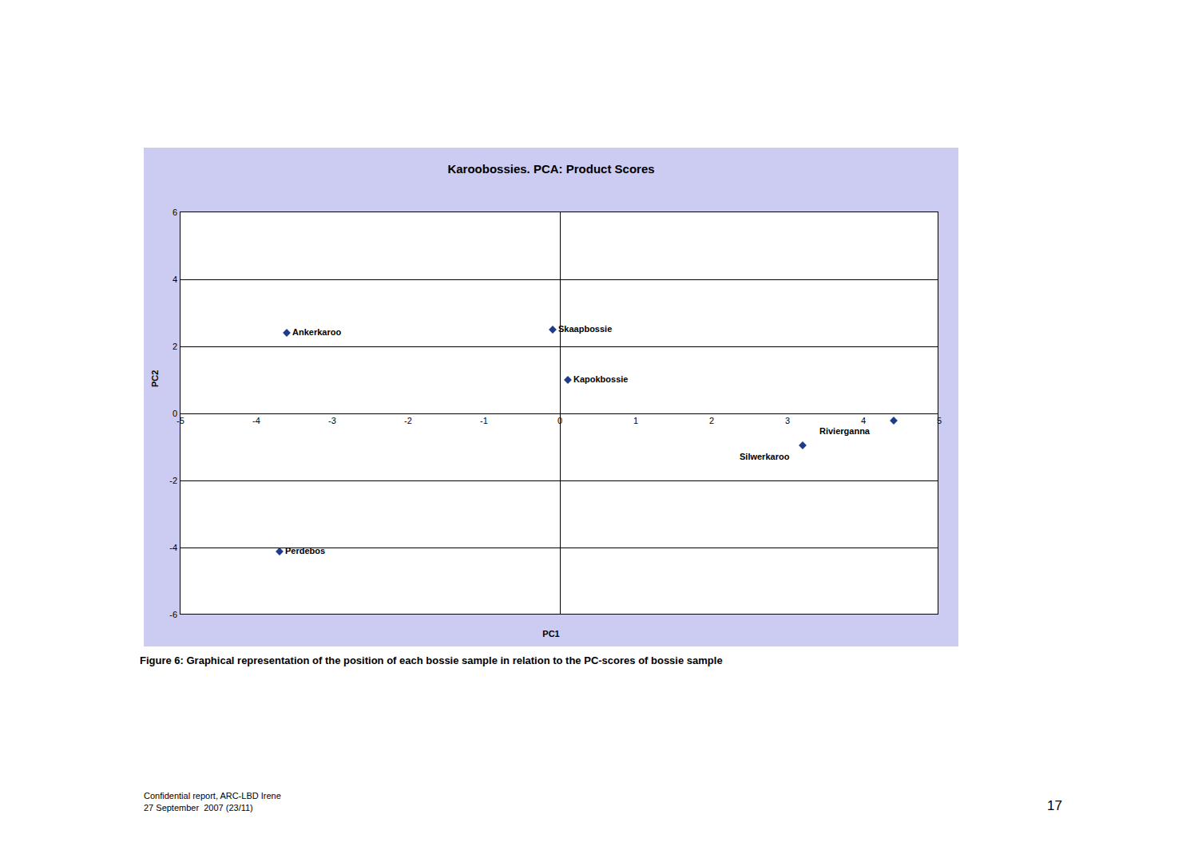Karoobossies. PCA: Product Scores
PC2
6
4
2
0
-2
-4
-6
-5
-4
-3
-2
-1
0
1
2
3
4
5
Ankerkaroo
Skaapbossie
Kapokbossie
Rivierganna
Silwerkaroo
Perdebos
PC1
Figure 6: Graphical representation of the position of each bossie sample in relation to the PC-scores of bossie sample
Confidential report, ARC-LBD Irene
27 September 2007 (23/11)
17